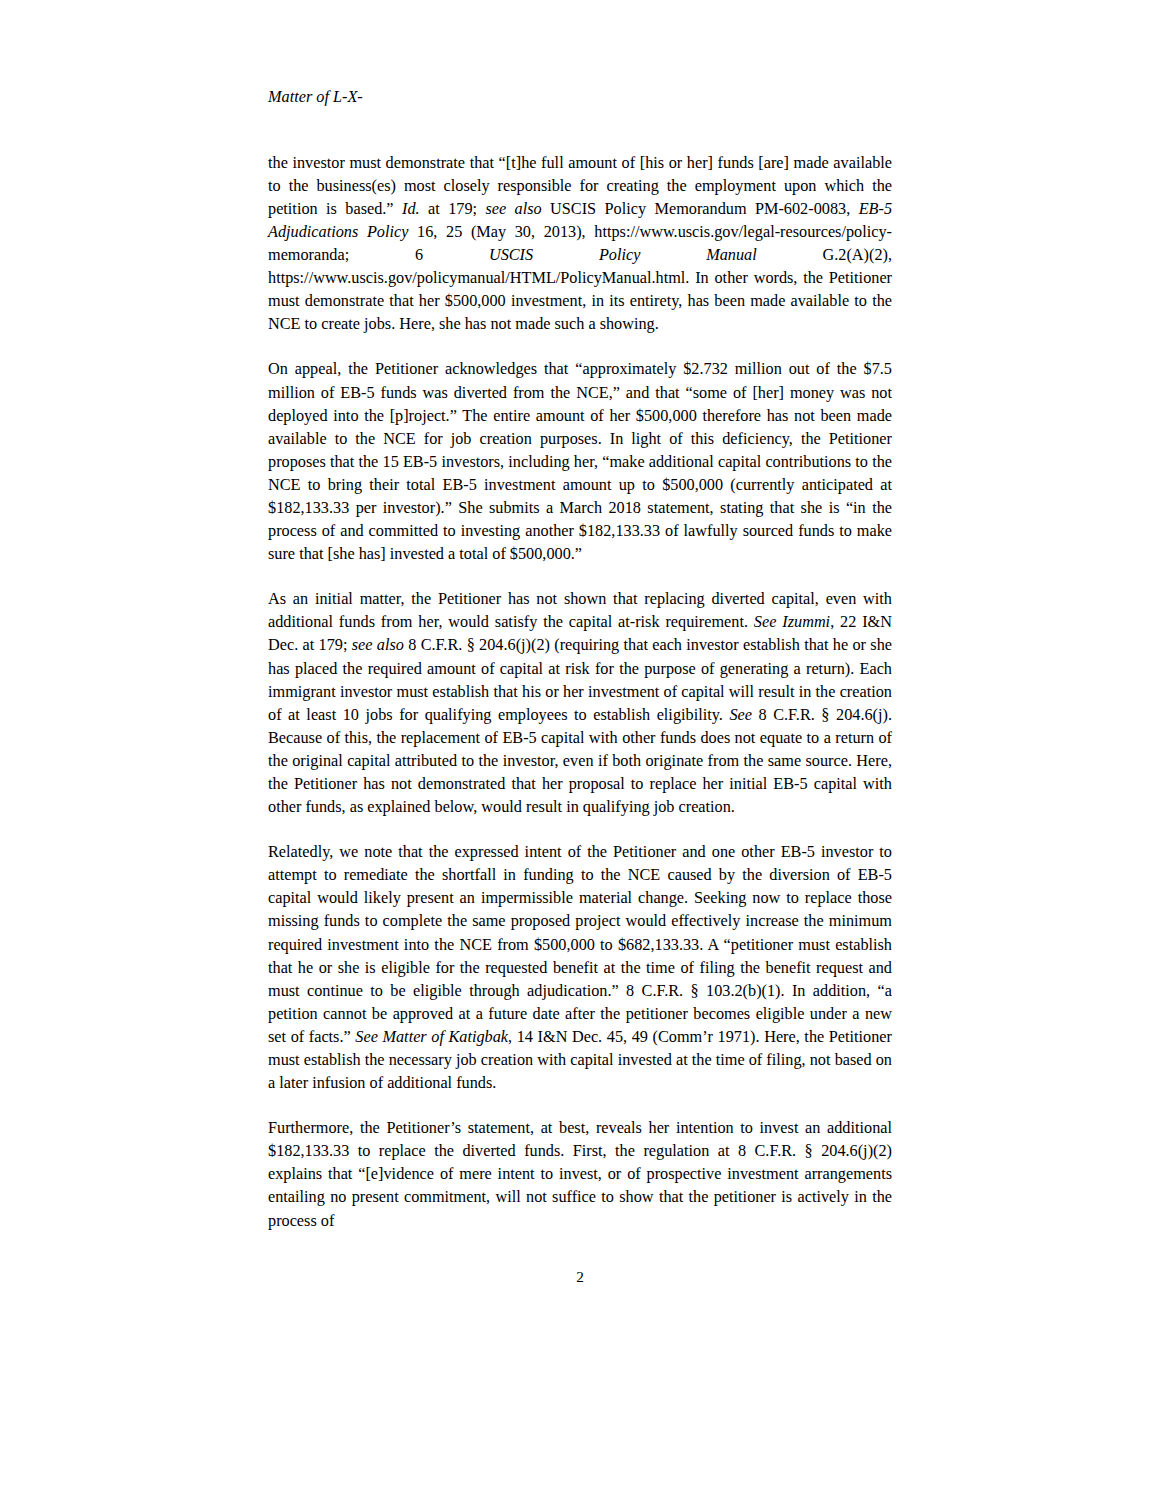Matter of L-X-
the investor must demonstrate that “[t]he full amount of [his or her] funds [are] made available to the business(es) most closely responsible for creating the employment upon which the petition is based.” Id. at 179; see also USCIS Policy Memorandum PM-602-0083, EB-5 Adjudications Policy 16, 25 (May 30, 2013), https://www.uscis.gov/legal-resources/policy-memoranda; 6 USCIS Policy Manual G.2(A)(2), https://www.uscis.gov/policymanual/HTML/PolicyManual.html. In other words, the Petitioner must demonstrate that her $500,000 investment, in its entirety, has been made available to the NCE to create jobs. Here, she has not made such a showing.
On appeal, the Petitioner acknowledges that “approximately $2.732 million out of the $7.5 million of EB-5 funds was diverted from the NCE,” and that “some of [her] money was not deployed into the [p]roject.” The entire amount of her $500,000 therefore has not been made available to the NCE for job creation purposes. In light of this deficiency, the Petitioner proposes that the 15 EB-5 investors, including her, “make additional capital contributions to the NCE to bring their total EB-5 investment amount up to $500,000 (currently anticipated at $182,133.33 per investor).” She submits a March 2018 statement, stating that she is “in the process of and committed to investing another $182,133.33 of lawfully sourced funds to make sure that [she has] invested a total of $500,000.”
As an initial matter, the Petitioner has not shown that replacing diverted capital, even with additional funds from her, would satisfy the capital at-risk requirement. See Izummi, 22 I&N Dec. at 179; see also 8 C.F.R. § 204.6(j)(2) (requiring that each investor establish that he or she has placed the required amount of capital at risk for the purpose of generating a return). Each immigrant investor must establish that his or her investment of capital will result in the creation of at least 10 jobs for qualifying employees to establish eligibility. See 8 C.F.R. § 204.6(j). Because of this, the replacement of EB-5 capital with other funds does not equate to a return of the original capital attributed to the investor, even if both originate from the same source. Here, the Petitioner has not demonstrated that her proposal to replace her initial EB-5 capital with other funds, as explained below, would result in qualifying job creation.
Relatedly, we note that the expressed intent of the Petitioner and one other EB-5 investor to attempt to remediate the shortfall in funding to the NCE caused by the diversion of EB-5 capital would likely present an impermissible material change. Seeking now to replace those missing funds to complete the same proposed project would effectively increase the minimum required investment into the NCE from $500,000 to $682,133.33. A “petitioner must establish that he or she is eligible for the requested benefit at the time of filing the benefit request and must continue to be eligible through adjudication.” 8 C.F.R. § 103.2(b)(1). In addition, “a petition cannot be approved at a future date after the petitioner becomes eligible under a new set of facts.” See Matter of Katigbak, 14 I&N Dec. 45, 49 (Comm’r 1971). Here, the Petitioner must establish the necessary job creation with capital invested at the time of filing, not based on a later infusion of additional funds.
Furthermore, the Petitioner’s statement, at best, reveals her intention to invest an additional $182,133.33 to replace the diverted funds. First, the regulation at 8 C.F.R. § 204.6(j)(2) explains that “[e]vidence of mere intent to invest, or of prospective investment arrangements entailing no present commitment, will not suffice to show that the petitioner is actively in the process of
2